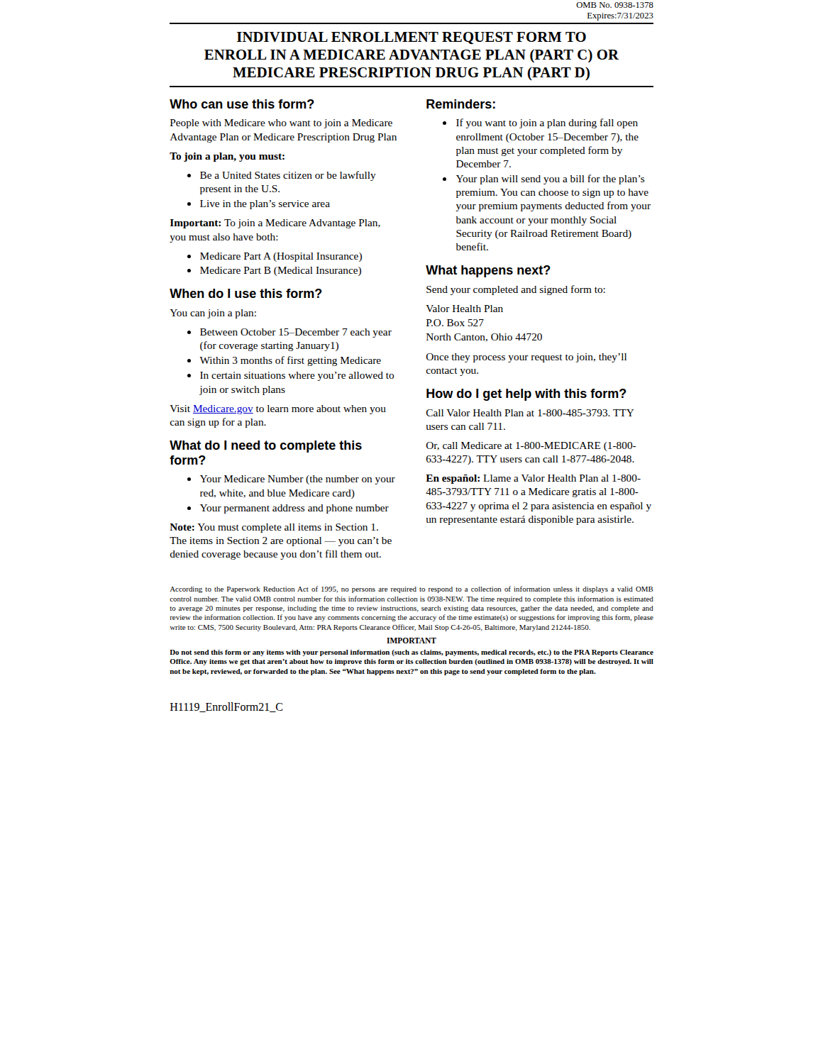OMB No. 0938-1378
Expires:7/31/2023
INDIVIDUAL ENROLLMENT REQUEST FORM TO
ENROLL IN A MEDICARE ADVANTAGE PLAN (PART C) OR
MEDICARE PRESCRIPTION DRUG PLAN (PART D)
Who can use this form?
People with Medicare who want to join a Medicare Advantage Plan or Medicare Prescription Drug Plan
To join a plan, you must:
Be a United States citizen or be lawfully present in the U.S.
Live in the plan’s service area
Important: To join a Medicare Advantage Plan, you must also have both:
Medicare Part A (Hospital Insurance)
Medicare Part B (Medical Insurance)
When do I use this form?
You can join a plan:
Between October 15–December 7 each year (for coverage starting January1)
Within 3 months of first getting Medicare
In certain situations where you’re allowed to join or switch plans
Visit Medicare.gov to learn more about when you can sign up for a plan.
What do I need to complete this form?
Your Medicare Number (the number on your red, white, and blue Medicare card)
Your permanent address and phone number
Note: You must complete all items in Section 1. The items in Section 2 are optional — you can’t be denied coverage because you don’t fill them out.
Reminders:
If you want to join a plan during fall open enrollment (October 15–December 7), the plan must get your completed form by December 7.
Your plan will send you a bill for the plan’s premium. You can choose to sign up to have your premium payments deducted from your bank account or your monthly Social Security (or Railroad Retirement Board) benefit.
What happens next?
Send your completed and signed form to:
Valor Health Plan
P.O. Box 527
North Canton, Ohio 44720
Once they process your request to join, they’ll contact you.
How do I get help with this form?
Call Valor Health Plan at 1-800-485-3793. TTY users can call 711.
Or, call Medicare at 1-800-MEDICARE (1-800-633-4227). TTY users can call 1-877-486-2048.
En español: Llame a Valor Health Plan al 1-800-485-3793/TTY 711 o a Medicare gratis al 1-800-633-4227 y oprima el 2 para asistencia en español y un representante estará disponible para asistirle.
According to the Paperwork Reduction Act of 1995, no persons are required to respond to a collection of information unless it displays a valid OMB control number. The valid OMB control number for this information collection is 0938-NEW. The time required to complete this information is estimated to average 20 minutes per response, including the time to review instructions, search existing data resources, gather the data needed, and complete and review the information collection. If you have any comments concerning the accuracy of the time estimate(s) or suggestions for improving this form, please write to: CMS, 7500 Security Boulevard, Attn: PRA Reports Clearance Officer, Mail Stop C4-26-05, Baltimore, Maryland 21244-1850.
IMPORTANT
Do not send this form or any items with your personal information (such as claims, payments, medical records, etc.) to the PRA Reports Clearance Office. Any items we get that aren’t about how to improve this form or its collection burden (outlined in OMB 0938-1378) will be destroyed. It will not be kept, reviewed, or forwarded to the plan. See “What happens next?” on this page to send your completed form to the plan.
H1119_EnrollForm21_C